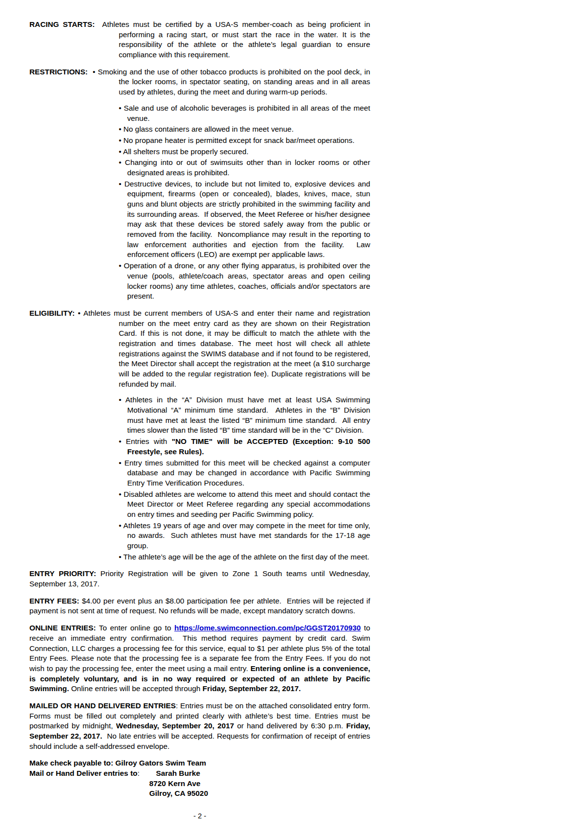RACING STARTS: Athletes must be certified by a USA-S member-coach as being proficient in performing a racing start, or must start the race in the water. It is the responsibility of the athlete or the athlete’s legal guardian to ensure compliance with this requirement.
RESTRICTIONS: • Smoking and the use of other tobacco products is prohibited on the pool deck, in the locker rooms, in spectator seating, on standing areas and in all areas used by athletes, during the meet and during warm-up periods.
• Sale and use of alcoholic beverages is prohibited in all areas of the meet venue.
• No glass containers are allowed in the meet venue.
• No propane heater is permitted except for snack bar/meet operations.
• All shelters must be properly secured.
• Changing into or out of swimsuits other than in locker rooms or other designated areas is prohibited.
• Destructive devices, to include but not limited to, explosive devices and equipment, firearms (open or concealed), blades, knives, mace, stun guns and blunt objects are strictly prohibited in the swimming facility and its surrounding areas. If observed, the Meet Referee or his/her designee may ask that these devices be stored safely away from the public or removed from the facility. Noncompliance may result in the reporting to law enforcement authorities and ejection from the facility. Law enforcement officers (LEO) are exempt per applicable laws.
• Operation of a drone, or any other flying apparatus, is prohibited over the venue (pools, athlete/coach areas, spectator areas and open ceiling locker rooms) any time athletes, coaches, officials and/or spectators are present.
ELIGIBILITY: • Athletes must be current members of USA-S and enter their name and registration number on the meet entry card as they are shown on their Registration Card. If this is not done, it may be difficult to match the athlete with the registration and times database. The meet host will check all athlete registrations against the SWIMS database and if not found to be registered, the Meet Director shall accept the registration at the meet (a $10 surcharge will be added to the regular registration fee). Duplicate registrations will be refunded by mail.
• Athletes in the “A” Division must have met at least USA Swimming Motivational “A” minimum time standard. Athletes in the “B” Division must have met at least the listed “B” minimum time standard. All entry times slower than the listed “B” time standard will be in the “C” Division.
• Entries with "NO TIME" will be ACCEPTED (Exception: 9-10 500 Freestyle, see Rules).
• Entry times submitted for this meet will be checked against a computer database and may be changed in accordance with Pacific Swimming Entry Time Verification Procedures.
• Disabled athletes are welcome to attend this meet and should contact the Meet Director or Meet Referee regarding any special accommodations on entry times and seeding per Pacific Swimming policy.
• Athletes 19 years of age and over may compete in the meet for time only, no awards. Such athletes must have met standards for the 17-18 age group.
• The athlete’s age will be the age of the athlete on the first day of the meet.
ENTRY PRIORITY: Priority Registration will be given to Zone 1 South teams until Wednesday, September 13, 2017.
ENTRY FEES: $4.00 per event plus an $8.00 participation fee per athlete. Entries will be rejected if payment is not sent at time of request. No refunds will be made, except mandatory scratch downs.
ONLINE ENTRIES: To enter online go to https://ome.swimconnection.com/pc/GGST20170930 to receive an immediate entry confirmation. This method requires payment by credit card. Swim Connection, LLC charges a processing fee for this service, equal to $1 per athlete plus 5% of the total Entry Fees. Please note that the processing fee is a separate fee from the Entry Fees. If you do not wish to pay the processing fee, enter the meet using a mail entry. Entering online is a convenience, is completely voluntary, and is in no way required or expected of an athlete by Pacific Swimming. Online entries will be accepted through Friday, September 22, 2017.
MAILED OR HAND DELIVERED ENTRIES: Entries must be on the attached consolidated entry form. Forms must be filled out completely and printed clearly with athlete’s best time. Entries must be postmarked by midnight, Wednesday, September 20, 2017 or hand delivered by 6:30 p.m. Friday, September 22, 2017. No late entries will be accepted. Requests for confirmation of receipt of entries should include a self-addressed envelope.
Make check payable to: Gilroy Gators Swim Team
Mail or Hand Deliver entries to: Sarah Burke
8720 Kern Ave
Gilroy, CA 95020
- 2 -